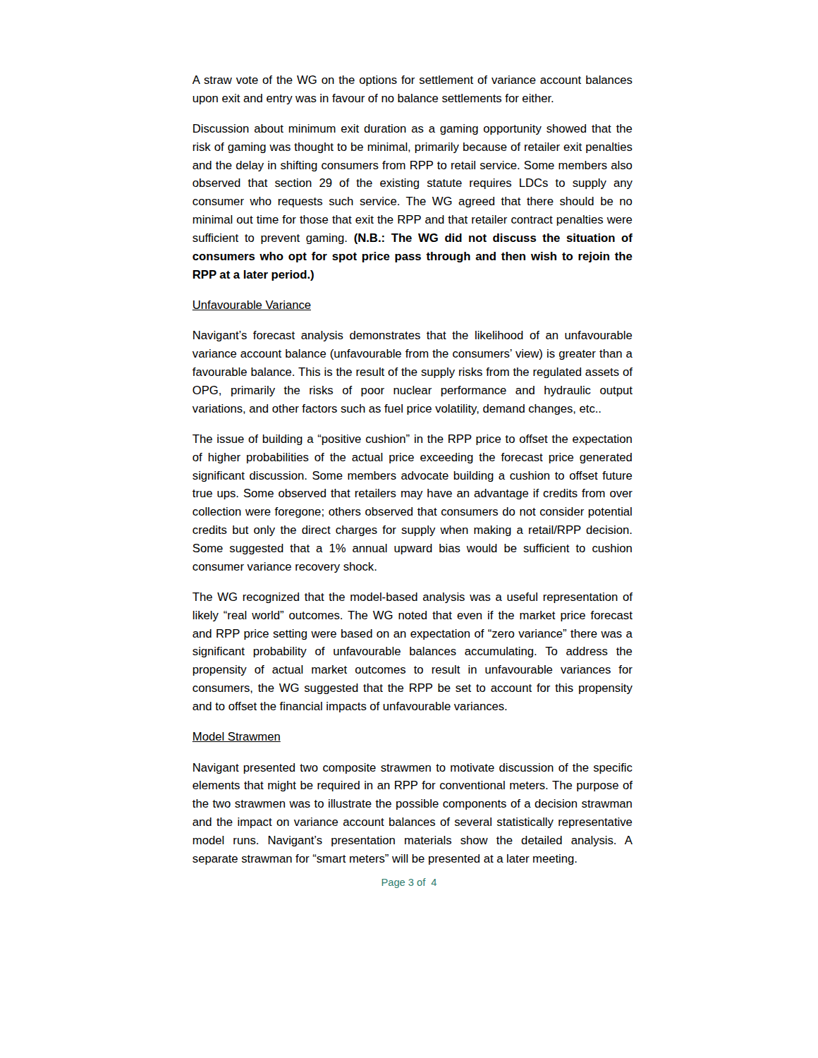A straw vote of the WG on the options for settlement of variance account balances upon exit and entry was in favour of no balance settlements for either.
Discussion about minimum exit duration as a gaming opportunity showed that the risk of gaming was thought to be minimal, primarily because of retailer exit penalties and the delay in shifting consumers from RPP to retail service. Some members also observed that section 29 of the existing statute requires LDCs to supply any consumer who requests such service. The WG agreed that there should be no minimal out time for those that exit the RPP and that retailer contract penalties were sufficient to prevent gaming. (N.B.: The WG did not discuss the situation of consumers who opt for spot price pass through and then wish to rejoin the RPP at a later period.)
Unfavourable Variance
Navigant’s forecast analysis demonstrates that the likelihood of an unfavourable variance account balance (unfavourable from the consumers’ view) is greater than a favourable balance. This is the result of the supply risks from the regulated assets of OPG, primarily the risks of poor nuclear performance and hydraulic output variations, and other factors such as fuel price volatility, demand changes, etc..
The issue of building a “positive cushion” in the RPP price to offset the expectation of higher probabilities of the actual price exceeding the forecast price generated significant discussion. Some members advocate building a cushion to offset future true ups. Some observed that retailers may have an advantage if credits from over collection were foregone; others observed that consumers do not consider potential credits but only the direct charges for supply when making a retail/RPP decision. Some suggested that a 1% annual upward bias would be sufficient to cushion consumer variance recovery shock.
The WG recognized that the model-based analysis was a useful representation of likely “real world” outcomes. The WG noted that even if the market price forecast and RPP price setting were based on an expectation of “zero variance” there was a significant probability of unfavourable balances accumulating. To address the propensity of actual market outcomes to result in unfavourable variances for consumers, the WG suggested that the RPP be set to account for this propensity and to offset the financial impacts of unfavourable variances.
Model Strawmen
Navigant presented two composite strawmen to motivate discussion of the specific elements that might be required in an RPP for conventional meters. The purpose of the two strawmen was to illustrate the possible components of a decision strawman and the impact on variance account balances of several statistically representative model runs. Navigant’s presentation materials show the detailed analysis. A separate strawman for “smart meters” will be presented at a later meeting.
Page 3 of 4